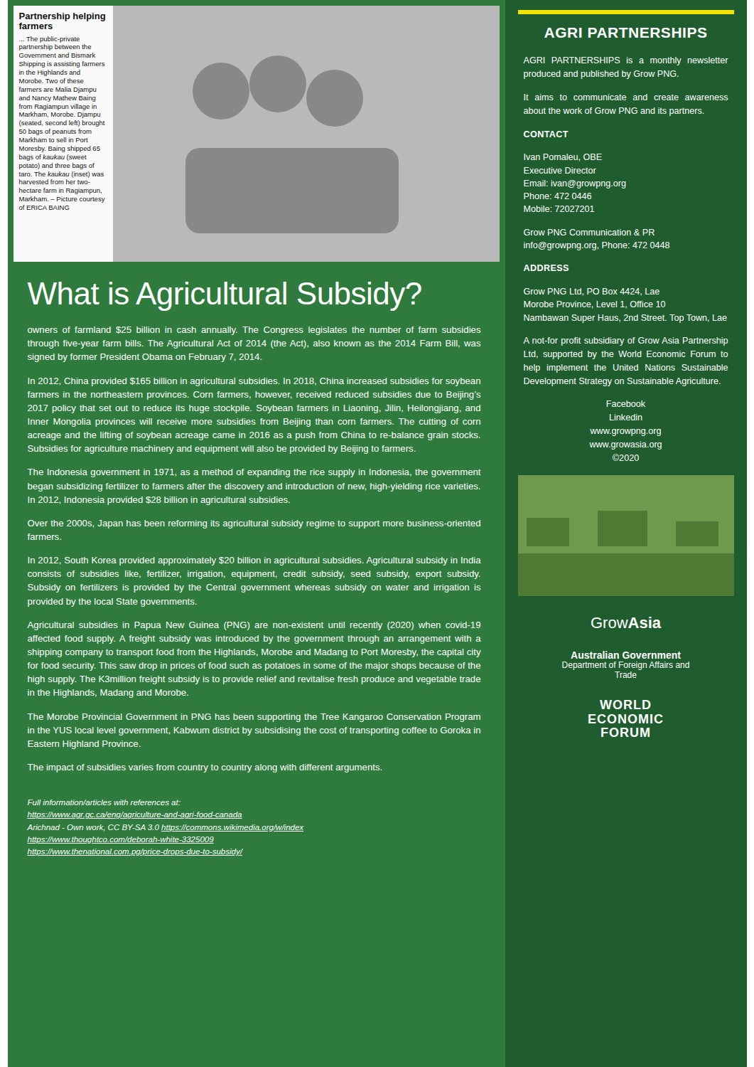Partnership helping farmers
... The public-private partnership between the Government and Bismark Shipping is assisting farmers in the Highlands and Morobe. Two of these farmers are Malia Djampu and Nancy Mathew Baing from Ragiampun village in Markham, Morobe. Djampu (seated, second left) brought 50 bags of peanuts from Markham to sell in Port Moresby. Baing shipped 65 bags of kaukau (sweet potato) and three bags of taro. The kaukau (inset) was harvested from her two-hectare farm in Ragiampun, Markham. – Picture courtesy of ERICA BAING
What is Agricultural Subsidy?
owners of farmland $25 billion in cash annually. The Congress legislates the number of farm subsidies through five-year farm bills. The Agricultural Act of 2014 (the Act), also known as the 2014 Farm Bill, was signed by former President Obama on February 7, 2014.
In 2012, China provided $165 billion in agricultural subsidies. In 2018, China increased subsidies for soybean farmers in the northeastern provinces. Corn farmers, however, received reduced subsidies due to Beijing’s 2017 policy that set out to reduce its huge stockpile. Soybean farmers in Liaoning, Jilin, Heilongjiang, and Inner Mongolia provinces will receive more subsidies from Beijing than corn farmers. The cutting of corn acreage and the lifting of soybean acreage came in 2016 as a push from China to re-balance grain stocks. Subsidies for agriculture machinery and equipment will also be provided by Beijing to farmers.
The Indonesia government in 1971, as a method of expanding the rice supply in Indonesia, the government began subsidizing fertilizer to farmers after the discovery and introduction of new, high-yielding rice varieties. In 2012, Indonesia provided $28 billion in agricultural subsidies.
Over the 2000s, Japan has been reforming its agricultural subsidy regime to support more business-oriented farmers.
In 2012, South Korea provided approximately $20 billion in agricultural subsidies. Agricultural subsidy in India consists of subsidies like, fertilizer, irrigation, equipment, credit subsidy, seed subsidy, export subsidy. Subsidy on fertilizers is provided by the Central government whereas subsidy on water and irrigation is provided by the local State governments.
Agricultural subsidies in Papua New Guinea (PNG) are non-existent until recently (2020) when covid-19 affected food supply. A freight subsidy was introduced by the government through an arrangement with a shipping company to transport food from the Highlands, Morobe and Madang to Port Moresby, the capital city for food security. This saw drop in prices of food such as potatoes in some of the major shops because of the high supply. The K3million freight subsidy is to provide relief and revitalise fresh produce and vegetable trade in the Highlands, Madang and Morobe.
The Morobe Provincial Government in PNG has been supporting the Tree Kangaroo Conservation Program in the YUS local level government, Kabwum district by subsidising the cost of transporting coffee to Goroka in Eastern Highland Province.
The impact of subsidies varies from country to country along with different arguments.
Full information/articles with references at:
https://www.agr.gc.ca/eng/agriculture-and-agri-food-canada
Arichnad - Own work, CC BY-SA 3.0 https://commons.wikimedia.org/w/index
https://www.thoughtco.com/deborah-white-3325009
https://www.thenational.com.pg/price-drops-due-to-subsidy/
AGRI PARTNERSHIPS
AGRI PARTNERSHIPS is a monthly newsletter produced and published by Grow PNG.
It aims to communicate and create awareness about the work of Grow PNG and its partners.
CONTACT
Ivan Pomaleu, OBE
Executive Director
Email: ivan@growpng.org
Phone: 472 0446
Mobile: 72027201
Grow PNG Communication & PR
info@growpng.org, Phone: 472 0448
ADDRESS
Grow PNG Ltd, PO Box 4424, Lae
Morobe Province, Level 1, Office 10
Nambawan Super Haus, 2nd Street. Top Town, Lae
A not-for profit subsidiary of Grow Asia Partnership Ltd, supported by the World Economic Forum to help implement the United Nations Sustainable Development Strategy on Sustainable Agriculture.
Facebook
Linkedin
www.growpng.org
www.growasia.org
©2020
Grow Asia
Australian Government Department of Foreign Affairs and Trade
WORLD
ECONOMIC
FORUM